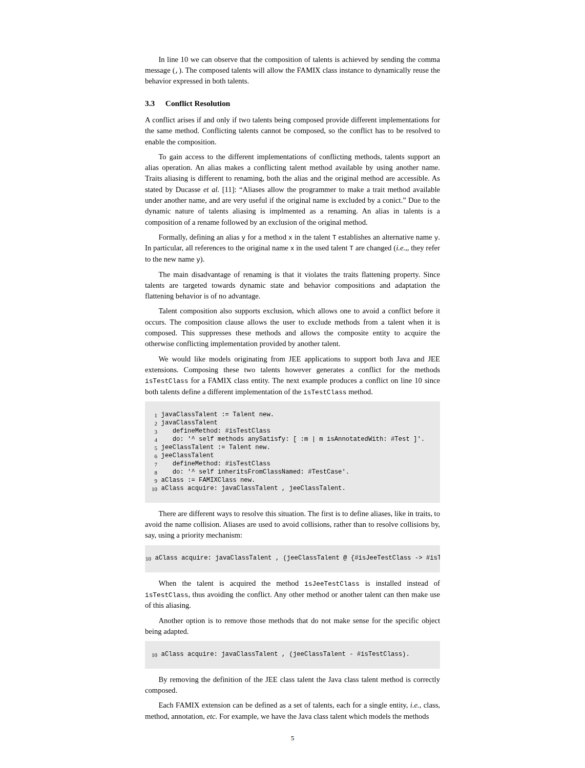In line 10 we can observe that the composition of talents is achieved by sending the comma message (,). The composed talents will allow the FAMIX class instance to dynamically reuse the behavior expressed in both talents.
3.3 Conflict Resolution
A conflict arises if and only if two talents being composed provide different implementations for the same method. Conflicting talents cannot be composed, so the conflict has to be resolved to enable the composition.
To gain access to the different implementations of conflicting methods, talents support an alias operation. An alias makes a conflicting talent method available by using another name. Traits aliasing is different to renaming, both the alias and the original method are accessible. As stated by Ducasse et al. [11]: “Aliases allow the programmer to make a trait method available under another name, and are very useful if the original name is excluded by a conict.” Due to the dynamic nature of talents aliasing is implmented as a renaming. An alias in talents is a composition of a rename followed by an exclusion of the original method.
Formally, defining an alias y for a method x in the talent T establishes an alternative name y. In particular, all references to the original name x in the used talent T are changed (i.e.,, they refer to the new name y).
The main disadvantage of renaming is that it violates the traits flattening property. Since talents are targeted towards dynamic state and behavior compositions and adaptation the flattening behavior is of no advantage.
Talent composition also supports exclusion, which allows one to avoid a conflict before it occurs. The composition clause allows the user to exclude methods from a talent when it is composed. This suppresses these methods and allows the composite entity to acquire the otherwise conflicting implementation provided by another talent.
We would like models originating from JEE applications to support both Java and JEE extensions. Composing these two talents however generates a conflict for the methods isTestClass for a FAMIX class entity. The next example produces a conflict on line 10 since both talents define a different implementation of the isTestClass method.
| 1 | javaClassTalent := Talent new. |
| 2 | javaClassTalent |
| 3 | defineMethod: #isTestClass |
| 4 | do: '^ self methods anySatisfy: [ :m / m isAnnotatedWith: #Test ]'. |
| 5 | jeeClassTalent := Talent new. |
| 6 | jeeClassTalent |
| 7 | defineMethod: #isTestClass |
| 8 | do: '^ self inheritsFromClassNamed: #TestCase'. |
| 9 | aClass := FAMIXClass new. |
| 10 | aClass acquire: javaClassTalent , jeeClassTalent. |
There are different ways to resolve this situation. The first is to define aliases, like in traits, to avoid the name collision. Aliases are used to avoid collisions, rather than to resolve collisions by, say, using a priority mechanism:
| 10 | aClass acquire: javaClassTalent , (jeeClassTalent @ {#isJeeTestClass -> #isTestClass}). |
When the talent is acquired the method isJeeTestClass is installed instead of isTestClass, thus avoiding the conflict. Any other method or another talent can then make use of this aliasing.
Another option is to remove those methods that do not make sense for the specific object being adapted.
| 10 | aClass acquire: javaClassTalent , (jeeClassTalent - #isTestClass). |
By removing the definition of the JEE class talent the Java class talent method is correctly composed.
Each FAMIX extension can be defined as a set of talents, each for a single entity, i.e., class, method, annotation, etc. For example, we have the Java class talent which models the methods
5